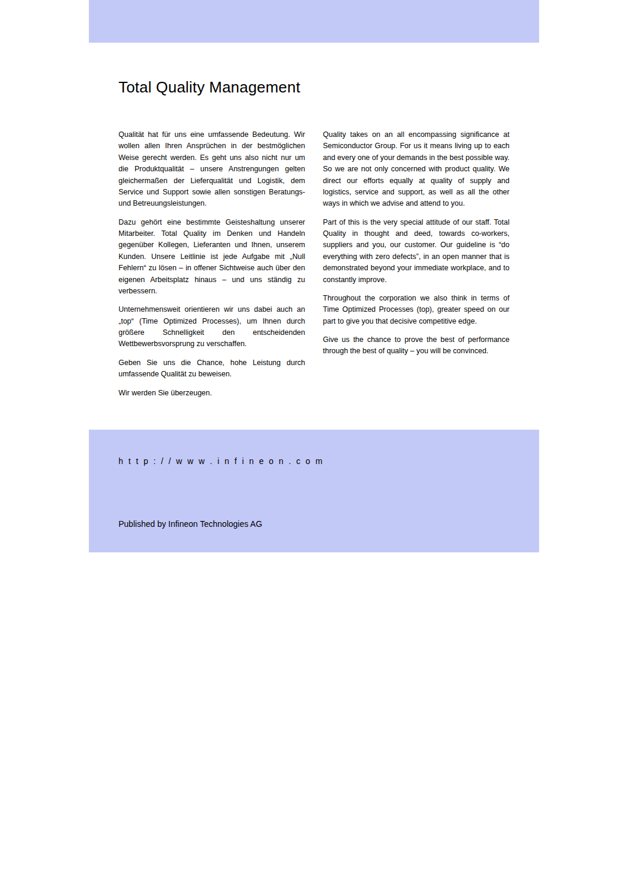Total Quality Management
Qualität hat für uns eine umfassende Bedeutung. Wir wollen allen Ihren Ansprüchen in der bestmöglichen Weise gerecht werden. Es geht uns also nicht nur um die Produktqualität – unsere Anstrengungen gelten gleichermaßen der Lieferqualität und Logistik, dem Service und Support sowie allen sonstigen Beratungs- und Betreuungsleistungen.
Dazu gehört eine bestimmte Geisteshaltung unserer Mitarbeiter. Total Quality im Denken und Handeln gegenüber Kollegen, Lieferanten und Ihnen, unserem Kunden. Unsere Leitlinie ist jede Aufgabe mit „Null Fehlern“ zu lösen – in offener Sichtweise auch über den eigenen Arbeitsplatz hinaus – und uns ständig zu verbessern.
Unternehmensweit orientieren wir uns dabei auch an „top“ (Time Optimized Processes), um Ihnen durch größere Schnelligkeit den entscheidenden Wettbewerbsvorsprung zu verschaffen.
Geben Sie uns die Chance, hohe Leistung durch umfassende Qualität zu beweisen.
Wir werden Sie überzeugen.
Quality takes on an all encompassing significance at Semiconductor Group. For us it means living up to each and every one of your demands in the best possible way. So we are not only concerned with product quality. We direct our efforts equally at quality of supply and logistics, service and support, as well as all the other ways in which we advise and attend to you.
Part of this is the very special attitude of our staff. Total Quality in thought and deed, towards co-workers, suppliers and you, our customer. Our guideline is “do everything with zero defects”, in an open manner that is demonstrated beyond your immediate workplace, and to constantly improve.
Throughout the corporation we also think in terms of Time Optimized Processes (top), greater speed on our part to give you that decisive competitive edge.
Give us the chance to prove the best of performance through the best of quality – you will be convinced.
h t t p : / / w w w . i n f i n e o n . c o m
Published by Infineon Technologies AG